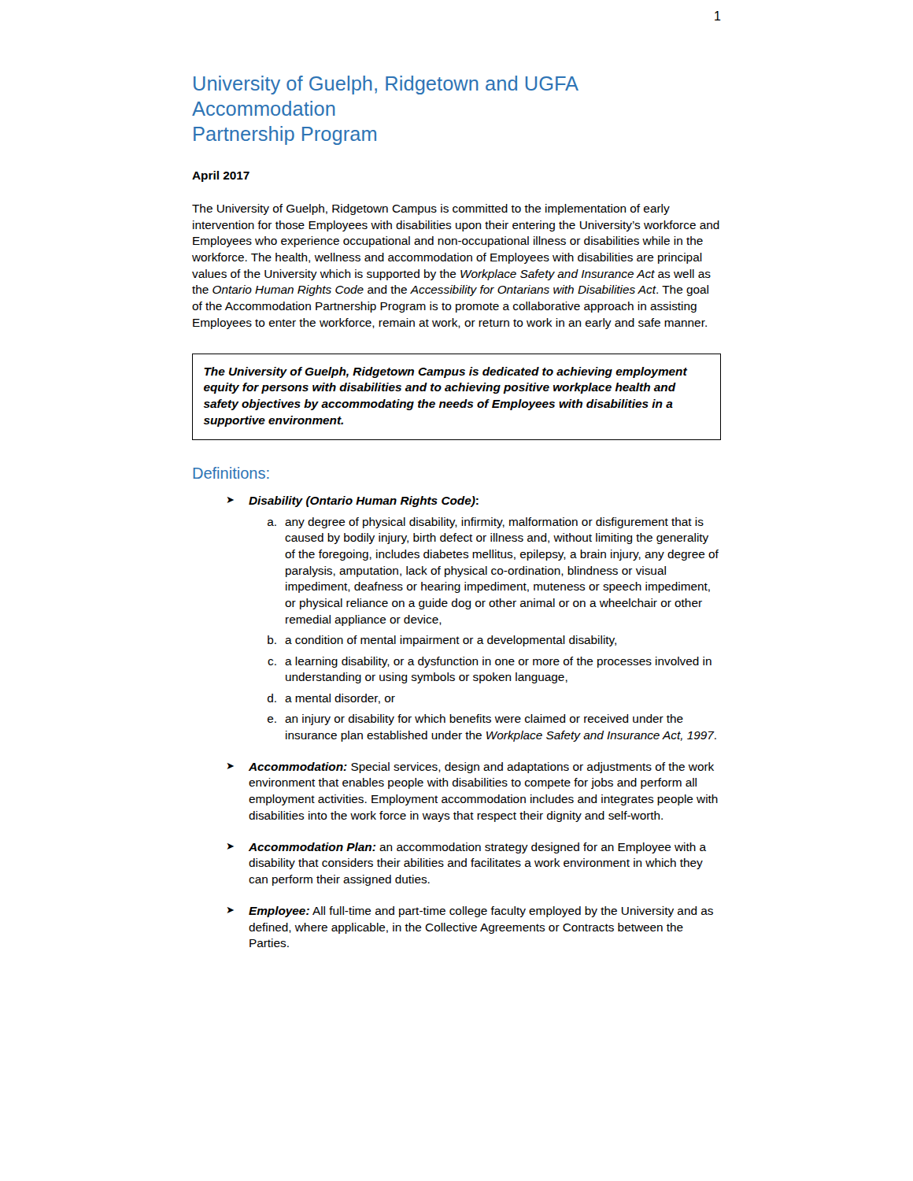1
University of Guelph, Ridgetown and UGFA Accommodation
Partnership Program
April 2017
The University of Guelph, Ridgetown Campus is committed to the implementation of early intervention for those Employees with disabilities upon their entering the University’s workforce and Employees who experience occupational and non-occupational illness or disabilities while in the workforce. The health, wellness and accommodation of Employees with disabilities are principal values of the University which is supported by the Workplace Safety and Insurance Act as well as the Ontario Human Rights Code and the Accessibility for Ontarians with Disabilities Act. The goal of the Accommodation Partnership Program is to promote a collaborative approach in assisting Employees to enter the workforce, remain at work, or return to work in an early and safe manner.
The University of Guelph, Ridgetown Campus is dedicated to achieving employment equity for persons with disabilities and to achieving positive workplace health and safety objectives by accommodating the needs of Employees with disabilities in a supportive environment.
Definitions:
Disability (Ontario Human Rights Code):
any degree of physical disability, infirmity, malformation or disfigurement that is caused by bodily injury, birth defect or illness and, without limiting the generality of the foregoing, includes diabetes mellitus, epilepsy, a brain injury, any degree of paralysis, amputation, lack of physical co-ordination, blindness or visual impediment, deafness or hearing impediment, muteness or speech impediment, or physical reliance on a guide dog or other animal or on a wheelchair or other remedial appliance or device,
a condition of mental impairment or a developmental disability,
a learning disability, or a dysfunction in one or more of the processes involved in understanding or using symbols or spoken language,
a mental disorder, or
an injury or disability for which benefits were claimed or received under the insurance plan established under the Workplace Safety and Insurance Act, 1997.
Accommodation: Special services, design and adaptations or adjustments of the work environment that enables people with disabilities to compete for jobs and perform all employment activities. Employment accommodation includes and integrates people with disabilities into the work force in ways that respect their dignity and self-worth.
Accommodation Plan: an accommodation strategy designed for an Employee with a disability that considers their abilities and facilitates a work environment in which they can perform their assigned duties.
Employee: All full-time and part-time college faculty employed by the University and as defined, where applicable, in the Collective Agreements or Contracts between the Parties.